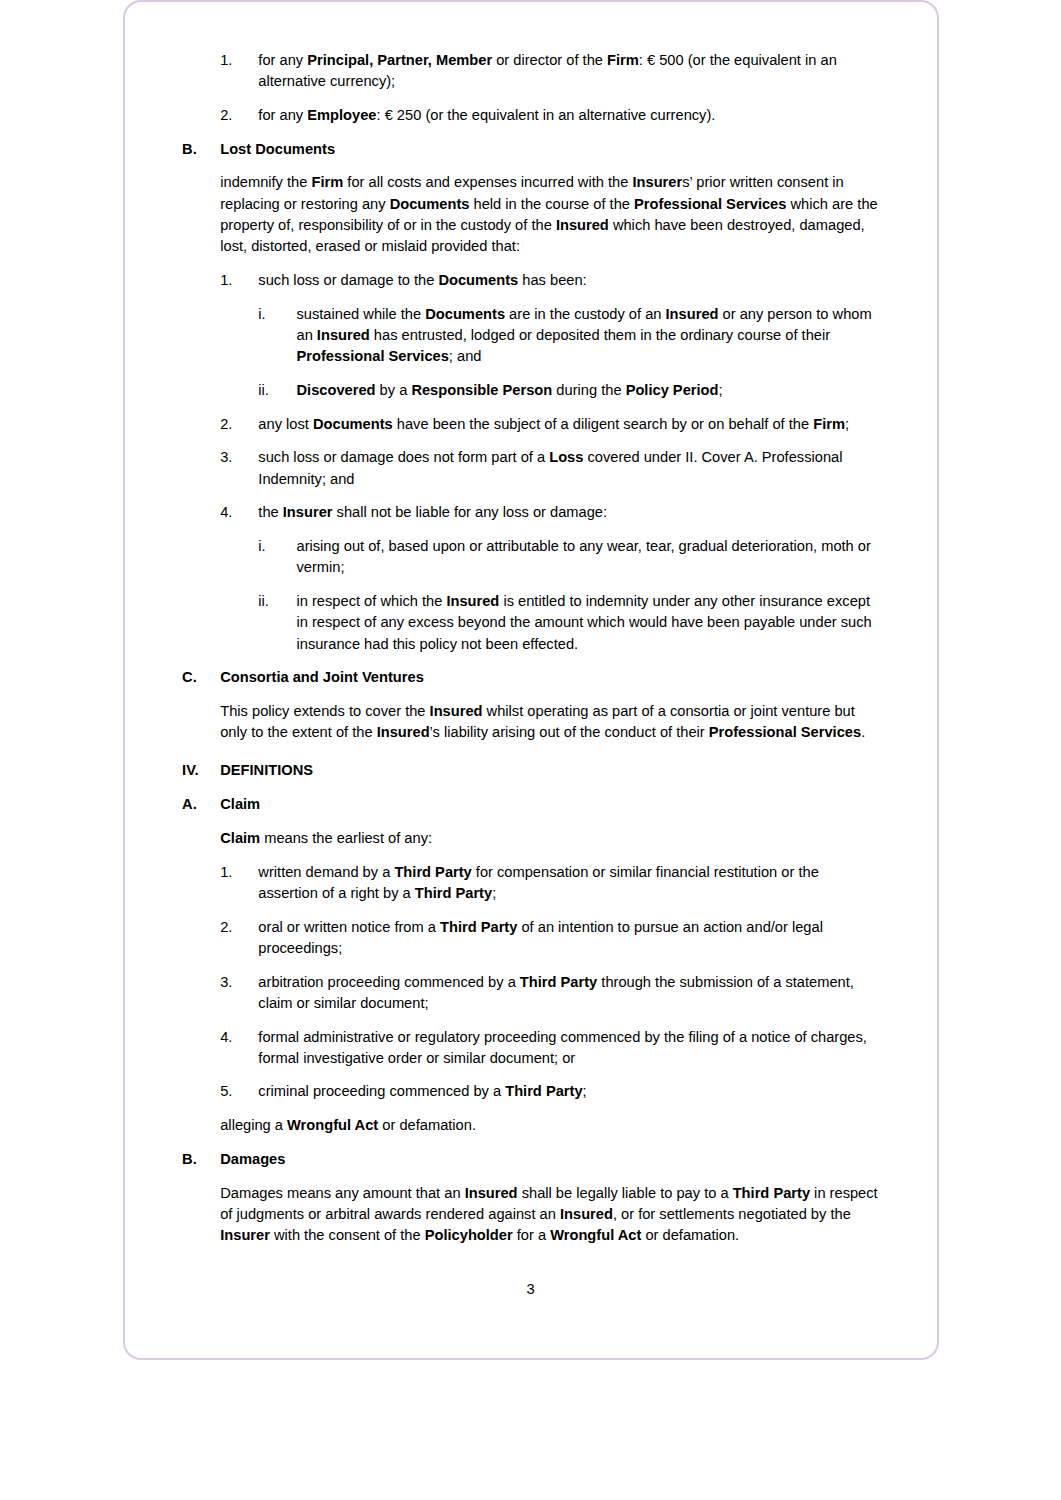1.
for any Principal, Partner, Member or director of the Firm: € 500 (or the equivalent in an alternative currency);
2.
for any Employee: € 250 (or the equivalent in an alternative currency).
B.
Lost Documents
indemnify the Firm for all costs and expenses incurred with the Insurers’ prior written consent in replacing or restoring any Documents held in the course of the Professional Services which are the property of, responsibility of or in the custody of the Insured which have been destroyed, damaged, lost, distorted, erased or mislaid provided that:
1.
such loss or damage to the Documents has been:
i.
sustained while the Documents are in the custody of an Insured or any person to whom an Insured has entrusted, lodged or deposited them in the ordinary course of their Professional Services; and
ii.
Discovered by a Responsible Person during the Policy Period;
2.
any lost Documents have been the subject of a diligent search by or on behalf of the Firm;
3.
such loss or damage does not form part of a Loss covered under II. Cover A. Professional Indemnity; and
4.
the Insurer shall not be liable for any loss or damage:
i.
arising out of, based upon or attributable to any wear, tear, gradual deterioration, moth or vermin;
ii.
in respect of which the Insured is entitled to indemnity under any other insurance except in respect of any excess beyond the amount which would have been payable under such insurance had this policy not been effected.
C.
Consortia and Joint Ventures
This policy extends to cover the Insured whilst operating as part of a consortia or joint venture but only to the extent of the Insured’s liability arising out of the conduct of their Professional Services.
IV.
DEFINITIONS
A.
Claim
Claim means the earliest of any:
1.
written demand by a Third Party for compensation or similar financial restitution or the assertion of a right by a Third Party;
2.
oral or written notice from a Third Party of an intention to pursue an action and/or legal proceedings;
3.
arbitration proceeding commenced by a Third Party through the submission of a statement, claim or similar document;
4.
formal administrative or regulatory proceeding commenced by the filing of a notice of charges, formal investigative order or similar document; or
5.
criminal proceeding commenced by a Third Party;
alleging a Wrongful Act or defamation.
B.
Damages
Damages means any amount that an Insured shall be legally liable to pay to a Third Party in respect of judgments or arbitral awards rendered against an Insured, or for settlements negotiated by the Insurer with the consent of the Policyholder for a Wrongful Act or defamation.
3